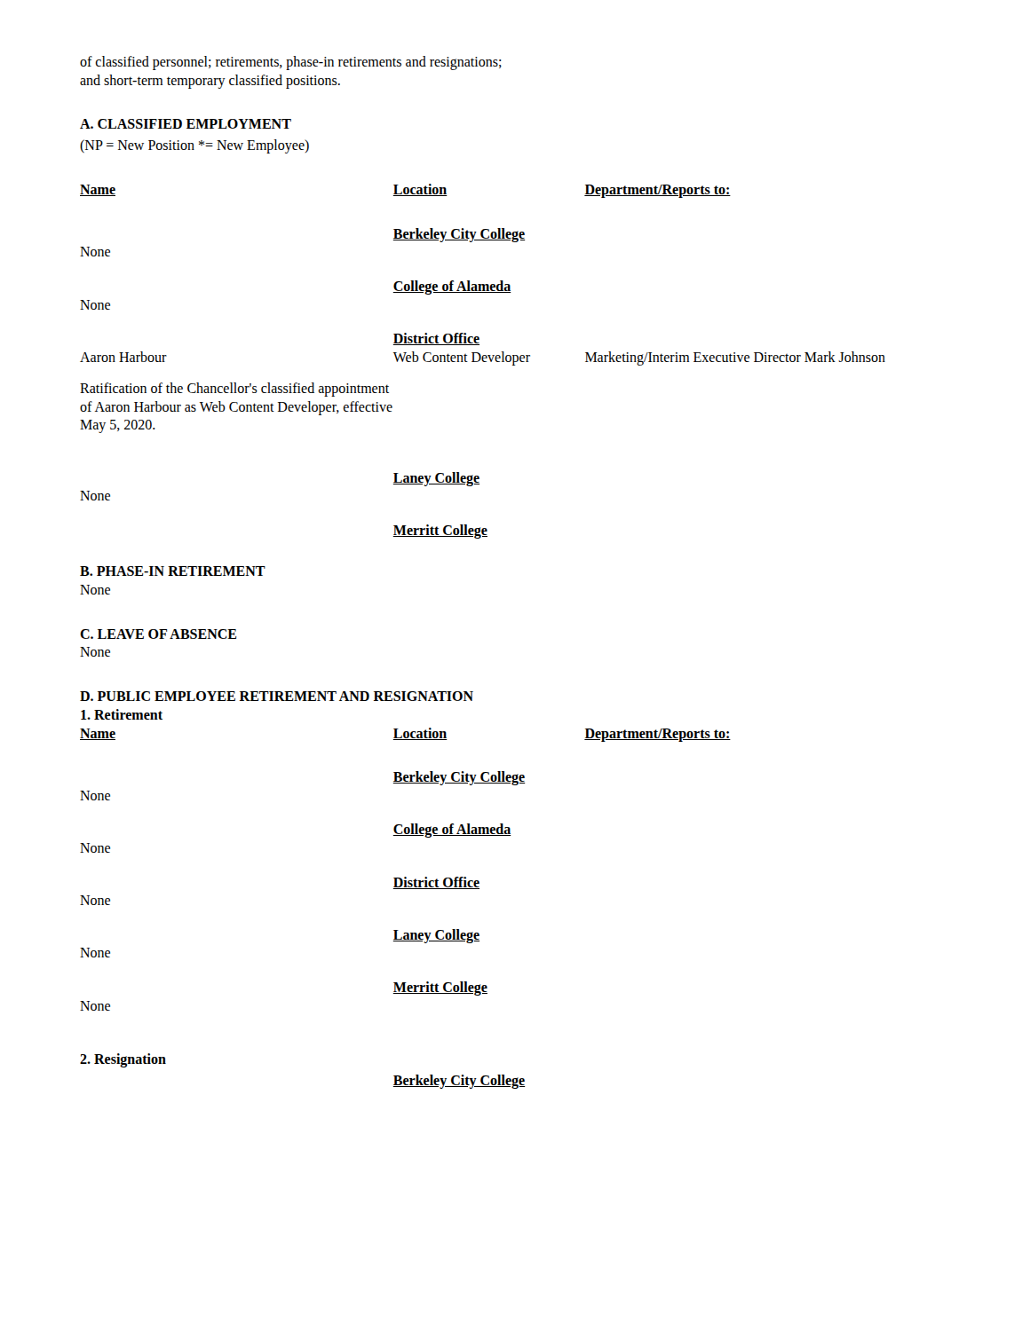of classified personnel; retirements, phase-in retirements and resignations;
and short-term temporary classified positions.
A. CLASSIFIED EMPLOYMENT
(NP = New Position *= New Employee)
| Name | Location | Department/Reports to: |
| --- | --- | --- |
| | Berkeley City College | |
| None | | |
| | College of Alameda | |
| None | | |
| | District Office | |
| Aaron Harbour | Web Content Developer | Marketing/Interim Executive Director Mark Johnson |
| Ratification of the Chancellor's classified appointment of Aaron Harbour as Web Content Developer, effective May 5, 2020. | | |
| | Laney College | |
| None | | |
| | Merritt College | |
B. PHASE-IN RETIREMENT
None
C. LEAVE OF ABSENCE
None
D. PUBLIC EMPLOYEE RETIREMENT AND RESIGNATION
1. Retirement
| Name | Location | Department/Reports to: |
| --- | --- | --- |
| | Berkeley City College | |
| None | | |
| | College of Alameda | |
| None | | |
| | District Office | |
| None | | |
| | Laney College | |
| None | | |
| | Merritt College | |
| None | | |
2. Resignation
| | Berkeley City College | |